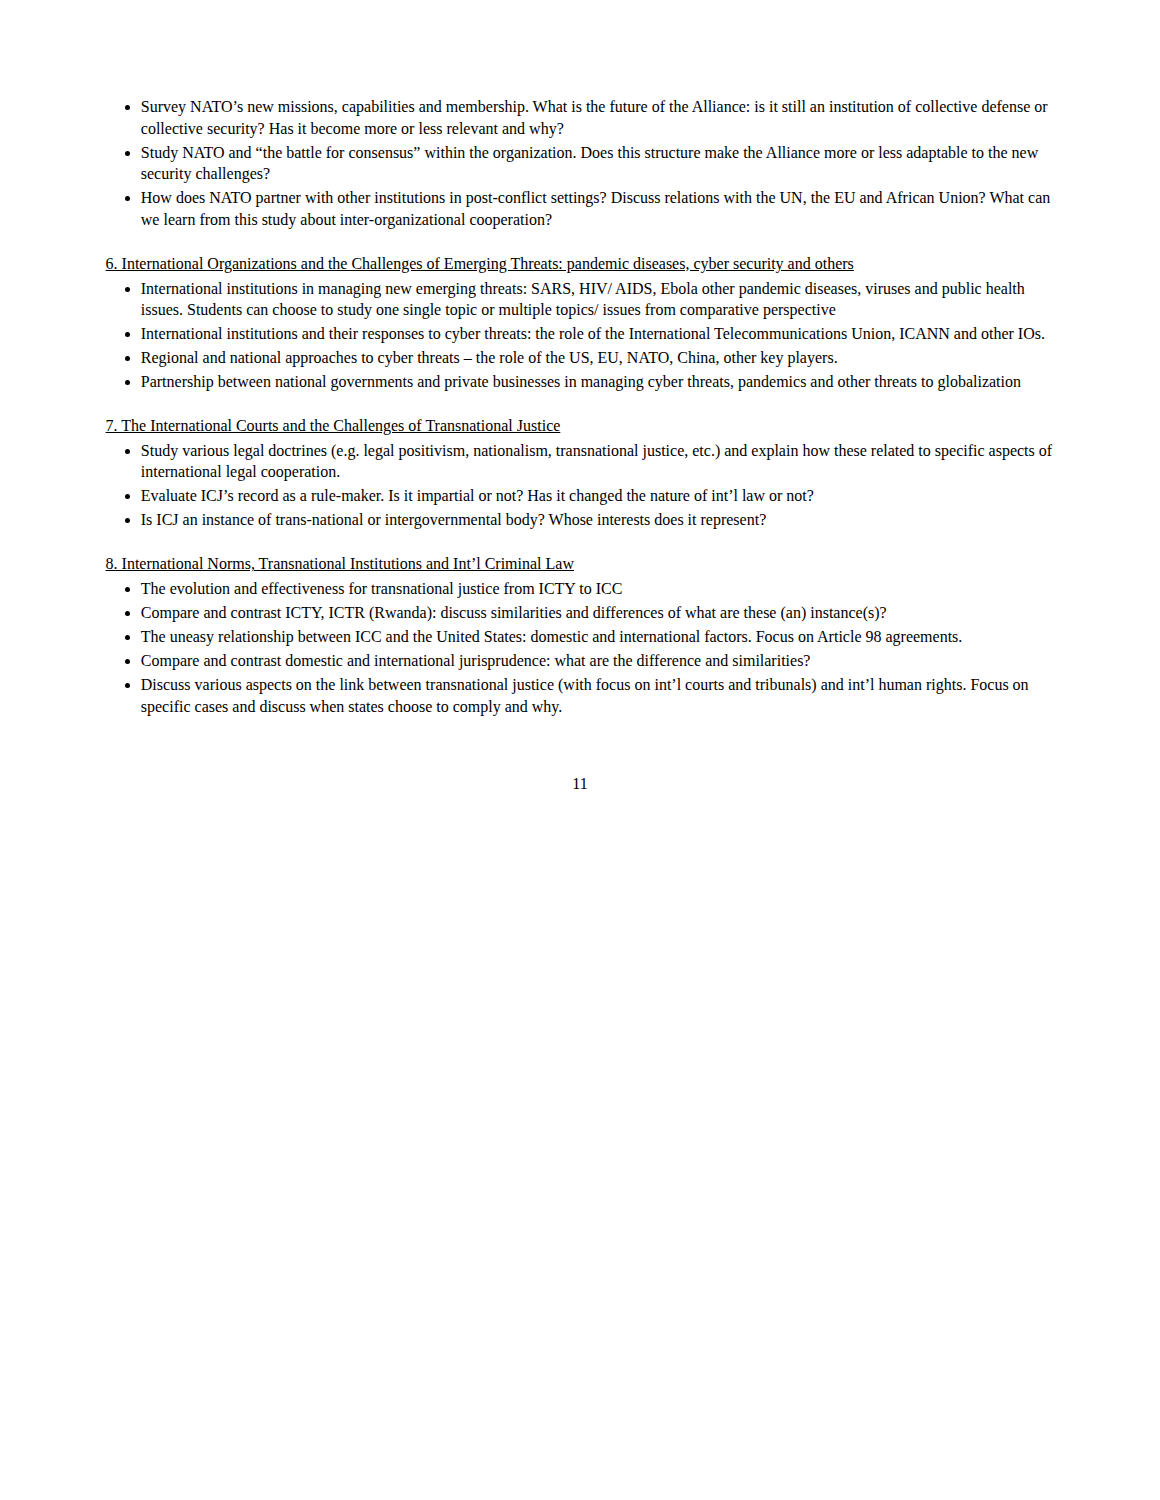Survey NATO’s new missions, capabilities and membership. What is the future of the Alliance: is it still an institution of collective defense or collective security? Has it become more or less relevant and why?
Study NATO and “the battle for consensus” within the organization. Does this structure make the Alliance more or less adaptable to the new security challenges?
How does NATO partner with other institutions in post-conflict settings? Discuss relations with the UN, the EU and African Union? What can we learn from this study about inter-organizational cooperation?
6. International Organizations and the Challenges of Emerging Threats: pandemic diseases, cyber security and others
International institutions in managing new emerging threats: SARS, HIV/ AIDS, Ebola other pandemic diseases, viruses and public health issues. Students can choose to study one single topic or multiple topics/ issues from comparative perspective
International institutions and their responses to cyber threats: the role of the International Telecommunications Union, ICANN and other IOs.
Regional and national approaches to cyber threats – the role of the US, EU, NATO, China, other key players.
Partnership between national governments and private businesses in managing cyber threats, pandemics and other threats to globalization
7. The International Courts and the Challenges of Transnational Justice
Study various legal doctrines (e.g. legal positivism, nationalism, transnational justice, etc.) and explain how these related to specific aspects of international legal cooperation.
Evaluate ICJ’s record as a rule-maker. Is it impartial or not? Has it changed the nature of int’l law or not?
Is ICJ an instance of trans-national or intergovernmental body? Whose interests does it represent?
8. International Norms, Transnational Institutions and Int’l Criminal Law
The evolution and effectiveness for transnational justice from ICTY to ICC
Compare and contrast ICTY, ICTR (Rwanda): discuss similarities and differences of what are these (an) instance(s)?
The uneasy relationship between ICC and the United States: domestic and international factors. Focus on Article 98 agreements.
Compare and contrast domestic and international jurisprudence: what are the difference and similarities?
Discuss various aspects on the link between transnational justice (with focus on int’l courts and tribunals) and int’l human rights. Focus on specific cases and discuss when states choose to comply and why.
11